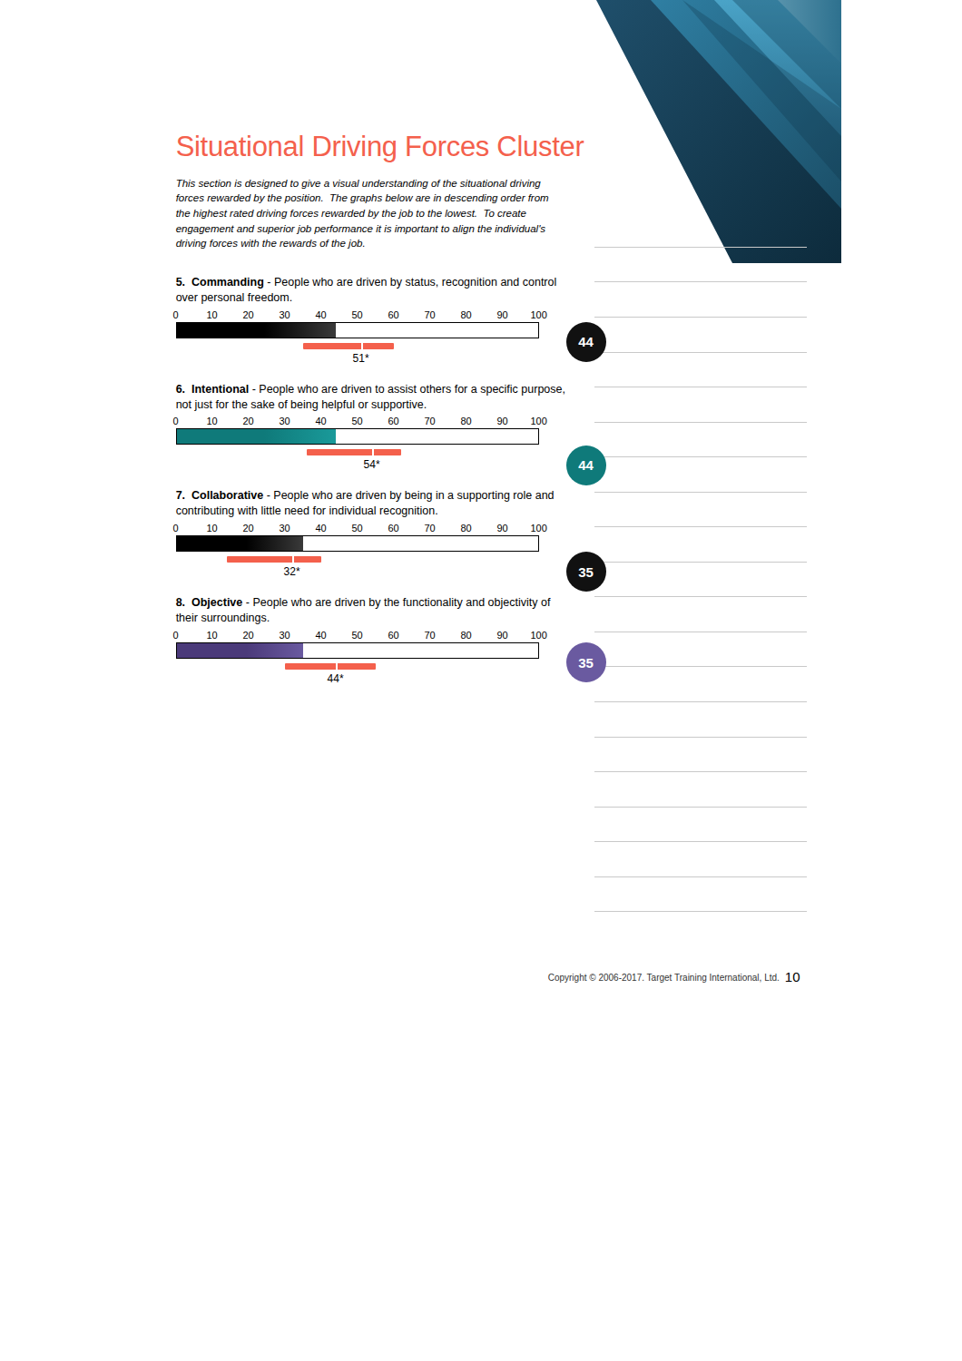Situational Driving Forces Cluster
This section is designed to give a visual understanding of the situational driving forces rewarded by the position. The graphs below are in descending order from the highest rated driving forces rewarded by the job to the lowest. To create engagement and superior job performance it is important to align the individual's driving forces with the rewards of the job.
5. Commanding - People who are driven by status, recognition and control over personal freedom.
0 10 20 30 40 50 60 70 80 90 100
51*
44
6. Intentional - People who are driven to assist others for a specific purpose, not just for the sake of being helpful or supportive.
0 10 20 30 40 50 60 70 80 90 100
54*
44
7. Collaborative - People who are driven by being in a supporting role and contributing with little need for individual recognition.
0 10 20 30 40 50 60 70 80 90 100
32*
35
8. Objective - People who are driven by the functionality and objectivity of their surroundings.
0 10 20 30 40 50 60 70 80 90 100
44*
35
Copyright © 2006-2017. Target Training International, Ltd.10